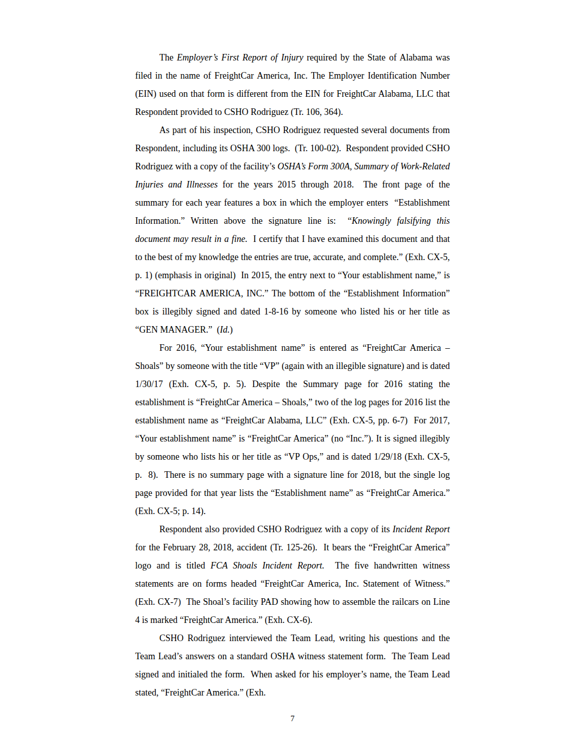The Employer’s First Report of Injury required by the State of Alabama was filed in the name of FreightCar America, Inc. The Employer Identification Number (EIN) used on that form is different from the EIN for FreightCar Alabama, LLC that Respondent provided to CSHO Rodriguez (Tr. 106, 364).
As part of his inspection, CSHO Rodriguez requested several documents from Respondent, including its OSHA 300 logs. (Tr. 100-02). Respondent provided CSHO Rodriguez with a copy of the facility’s OSHA’s Form 300A, Summary of Work-Related Injuries and Illnesses for the years 2015 through 2018. The front page of the summary for each year features a box in which the employer enters “Establishment Information.” Written above the signature line is: “Knowingly falsifying this document may result in a fine. I certify that I have examined this document and that to the best of my knowledge the entries are true, accurate, and complete.” (Exh. CX-5, p. 1) (emphasis in original) In 2015, the entry next to “Your establishment name,” is “FREIGHTCAR AMERICA, INC.” The bottom of the “Establishment Information” box is illegibly signed and dated 1-8-16 by someone who listed his or her title as “GEN MANAGER.” (Id.)
For 2016, “Your establishment name” is entered as “FreightCar America – Shoals” by someone with the title “VP” (again with an illegible signature) and is dated 1/30/17 (Exh. CX-5, p. 5). Despite the Summary page for 2016 stating the establishment is “FreightCar America – Shoals,” two of the log pages for 2016 list the establishment name as “FreightCar Alabama, LLC” (Exh. CX-5, pp. 6-7) For 2017, “Your establishment name” is “FreightCar America” (no “Inc.”). It is signed illegibly by someone who lists his or her title as “VP Ops,” and is dated 1/29/18 (Exh. CX-5, p. 8). There is no summary page with a signature line for 2018, but the single log page provided for that year lists the “Establishment name” as “FreightCar America.” (Exh. CX-5; p. 14).
Respondent also provided CSHO Rodriguez with a copy of its Incident Report for the February 28, 2018, accident (Tr. 125-26). It bears the “FreightCar America” logo and is titled FCA Shoals Incident Report. The five handwritten witness statements are on forms headed “FreightCar America, Inc. Statement of Witness.” (Exh. CX-7) The Shoal’s facility PAD showing how to assemble the railcars on Line 4 is marked “FreightCar America.” (Exh. CX-6).
CSHO Rodriguez interviewed the Team Lead, writing his questions and the Team Lead’s answers on a standard OSHA witness statement form. The Team Lead signed and initialed the form. When asked for his employer’s name, the Team Lead stated, “FreightCar America.” (Exh.
7